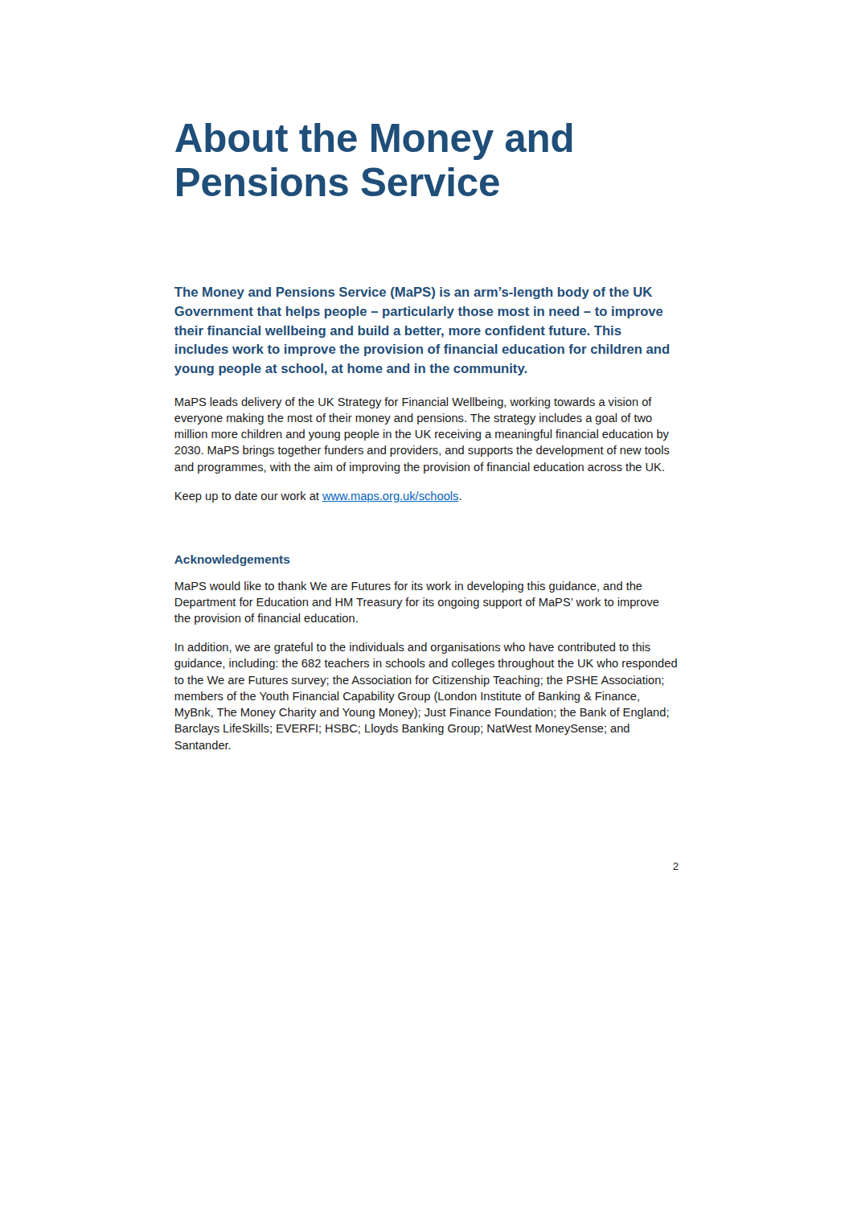About the Money and Pensions Service
The Money and Pensions Service (MaPS) is an arm’s-length body of the UK Government that helps people – particularly those most in need – to improve their financial wellbeing and build a better, more confident future. This includes work to improve the provision of financial education for children and young people at school, at home and in the community.
MaPS leads delivery of the UK Strategy for Financial Wellbeing, working towards a vision of everyone making the most of their money and pensions. The strategy includes a goal of two million more children and young people in the UK receiving a meaningful financial education by 2030. MaPS brings together funders and providers, and supports the development of new tools and programmes, with the aim of improving the provision of financial education across the UK.
Keep up to date our work at www.maps.org.uk/schools.
Acknowledgements
MaPS would like to thank We are Futures for its work in developing this guidance, and the Department for Education and HM Treasury for its ongoing support of MaPS’ work to improve the provision of financial education.
In addition, we are grateful to the individuals and organisations who have contributed to this guidance, including: the 682 teachers in schools and colleges throughout the UK who responded to the We are Futures survey; the Association for Citizenship Teaching; the PSHE Association; members of the Youth Financial Capability Group (London Institute of Banking & Finance, MyBnk, The Money Charity and Young Money); Just Finance Foundation; the Bank of England; Barclays LifeSkills; EVERFI; HSBC; Lloyds Banking Group; NatWest MoneySense; and Santander.
2